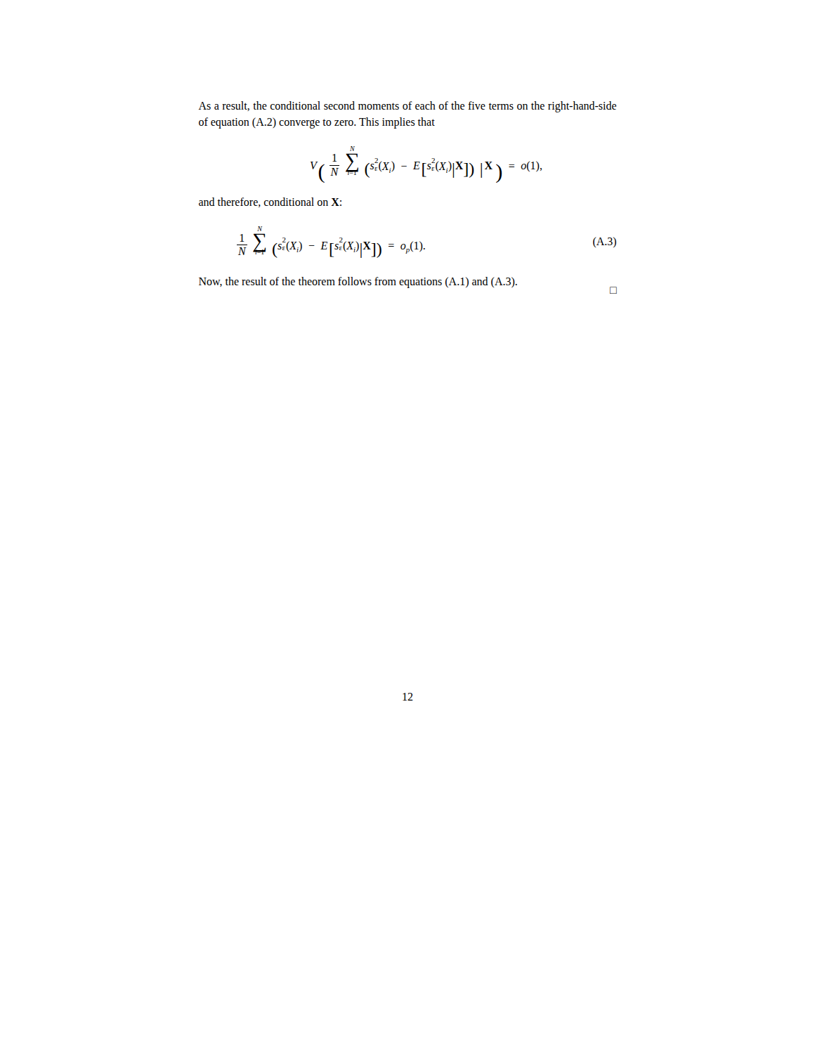As a result, the conditional second moments of each of the five terms on the right-hand-side of equation (A.2) converge to zero. This implies that
V ( 1 N N ∑ i=1 (s2 ε(Xi) − E [s2 ε(Xi)|X]) | X ) = o(1),
and therefore, conditional on X:
1 N N ∑ i=1 (s2 ε(Xi) − E [s2 ε(Xi)|X]) = op(1). (A.3)
Now, the result of the theorem follows from equations (A.1) and (A.3).
□
12